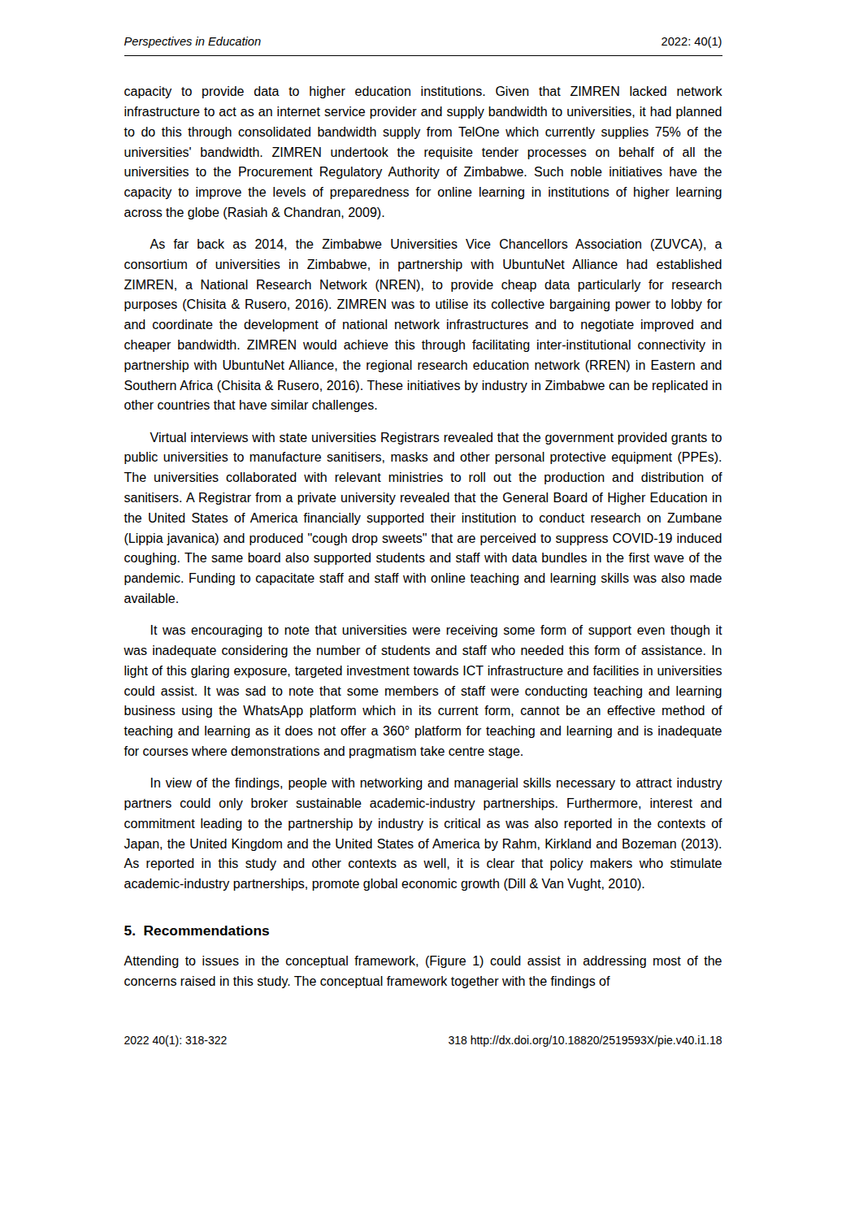Perspectives in Education 2022: 40(1)
capacity to provide data to higher education institutions. Given that ZIMREN lacked network infrastructure to act as an internet service provider and supply bandwidth to universities, it had planned to do this through consolidated bandwidth supply from TelOne which currently supplies 75% of the universities' bandwidth. ZIMREN undertook the requisite tender processes on behalf of all the universities to the Procurement Regulatory Authority of Zimbabwe. Such noble initiatives have the capacity to improve the levels of preparedness for online learning in institutions of higher learning across the globe (Rasiah & Chandran, 2009).
As far back as 2014, the Zimbabwe Universities Vice Chancellors Association (ZUVCA), a consortium of universities in Zimbabwe, in partnership with UbuntuNet Alliance had established ZIMREN, a National Research Network (NREN), to provide cheap data particularly for research purposes (Chisita & Rusero, 2016). ZIMREN was to utilise its collective bargaining power to lobby for and coordinate the development of national network infrastructures and to negotiate improved and cheaper bandwidth. ZIMREN would achieve this through facilitating inter-institutional connectivity in partnership with UbuntuNet Alliance, the regional research education network (RREN) in Eastern and Southern Africa (Chisita & Rusero, 2016). These initiatives by industry in Zimbabwe can be replicated in other countries that have similar challenges.
Virtual interviews with state universities Registrars revealed that the government provided grants to public universities to manufacture sanitisers, masks and other personal protective equipment (PPEs). The universities collaborated with relevant ministries to roll out the production and distribution of sanitisers. A Registrar from a private university revealed that the General Board of Higher Education in the United States of America financially supported their institution to conduct research on Zumbane (Lippia javanica) and produced "cough drop sweets" that are perceived to suppress COVID-19 induced coughing. The same board also supported students and staff with data bundles in the first wave of the pandemic. Funding to capacitate staff and staff with online teaching and learning skills was also made available.
It was encouraging to note that universities were receiving some form of support even though it was inadequate considering the number of students and staff who needed this form of assistance. In light of this glaring exposure, targeted investment towards ICT infrastructure and facilities in universities could assist. It was sad to note that some members of staff were conducting teaching and learning business using the WhatsApp platform which in its current form, cannot be an effective method of teaching and learning as it does not offer a 360° platform for teaching and learning and is inadequate for courses where demonstrations and pragmatism take centre stage.
In view of the findings, people with networking and managerial skills necessary to attract industry partners could only broker sustainable academic-industry partnerships. Furthermore, interest and commitment leading to the partnership by industry is critical as was also reported in the contexts of Japan, the United Kingdom and the United States of America by Rahm, Kirkland and Bozeman (2013). As reported in this study and other contexts as well, it is clear that policy makers who stimulate academic-industry partnerships, promote global economic growth (Dill & Van Vught, 2010).
5. Recommendations
Attending to issues in the conceptual framework, (Figure 1) could assist in addressing most of the concerns raised in this study. The conceptual framework together with the findings of
2022 40(1): 318-322 318 http://dx.doi.org/10.18820/2519593X/pie.v40.i1.18